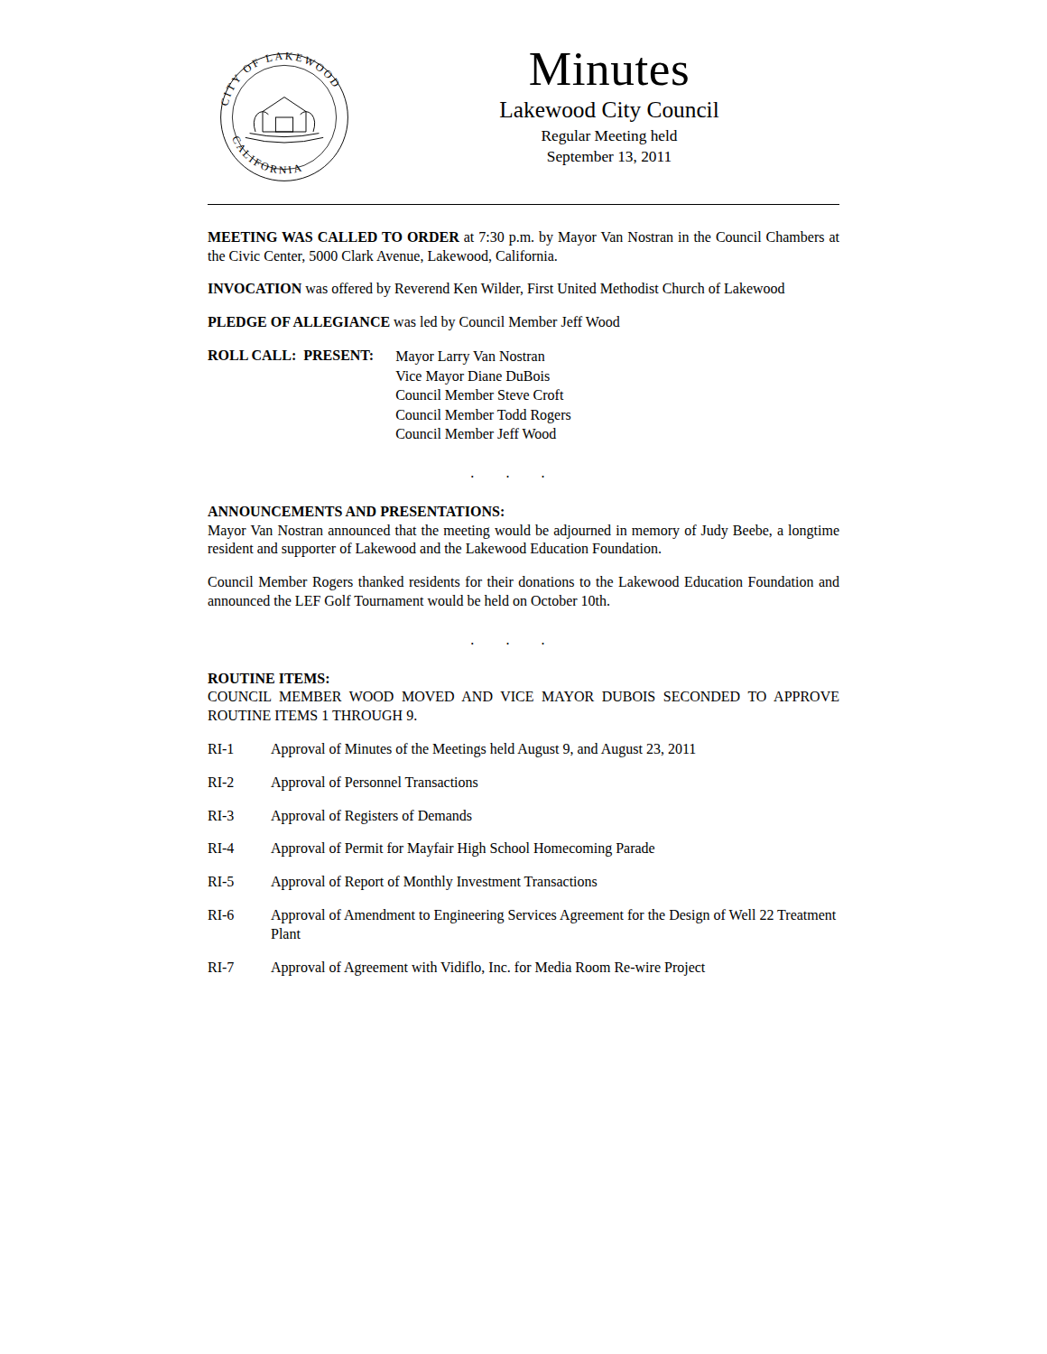CITY OF LAKEWOOD CALIFORNIA
Minutes
Lakewood City Council
Regular Meeting held
September 13, 2011
MEETING WAS CALLED TO ORDER at 7:30 p.m. by Mayor Van Nostran in the Council Chambers at the Civic Center, 5000 Clark Avenue, Lakewood, California.
INVOCATION was offered by Reverend Ken Wilder, First United Methodist Church of Lakewood
PLEDGE OF ALLEGIANCE was led by Council Member Jeff Wood
| ROLL CALL: PRESENT: | Mayor Larry Van Nostran Vice Mayor Diane DuBois Council Member Steve Croft Council Member Todd Rogers Council Member Jeff Wood |
...
ANNOUNCEMENTS AND PRESENTATIONS:
Mayor Van Nostran announced that the meeting would be adjourned in memory of Judy Beebe, a longtime resident and supporter of Lakewood and the Lakewood Education Foundation.
Council Member Rogers thanked residents for their donations to the Lakewood Education Foundation and announced the LEF Golf Tournament would be held on October 10th.
...
ROUTINE ITEMS:
COUNCIL MEMBER WOOD MOVED AND VICE MAYOR DUBOIS SECONDED TO APPROVE ROUTINE ITEMS 1 THROUGH 9.
RI-1 Approval of Minutes of the Meetings held August 9, and August 23, 2011
RI-2 Approval of Personnel Transactions
RI-3 Approval of Registers of Demands
RI-4 Approval of Permit for Mayfair High School Homecoming Parade
RI-5 Approval of Report of Monthly Investment Transactions
RI-6 Approval of Amendment to Engineering Services Agreement for the Design of Well 22 Treatment Plant
RI-7 Approval of Agreement with Vidiflo, Inc. for Media Room Re-wire Project